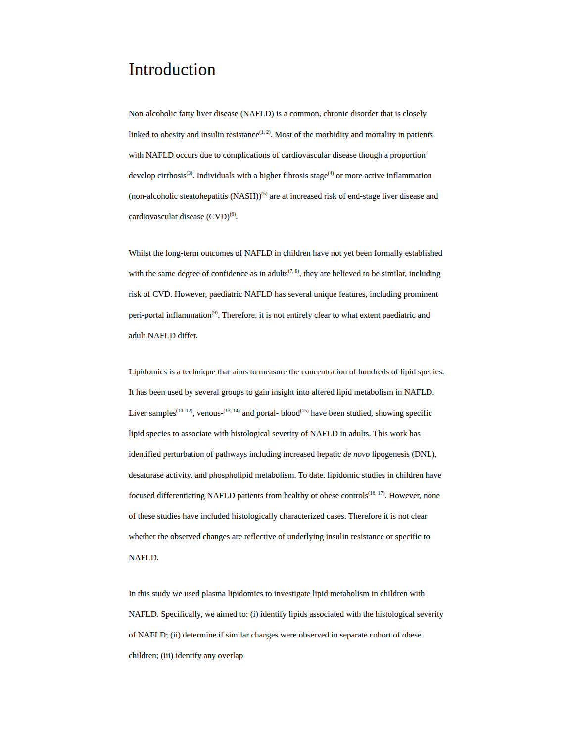Introduction
Non-alcoholic fatty liver disease (NAFLD) is a common, chronic disorder that is closely linked to obesity and insulin resistance(1, 2). Most of the morbidity and mortality in patients with NAFLD occurs due to complications of cardiovascular disease though a proportion develop cirrhosis(3). Individuals with a higher fibrosis stage(4) or more active inflammation (non-alcoholic steatohepatitis (NASH))(5) are at increased risk of end-stage liver disease and cardiovascular disease (CVD)(6).
Whilst the long-term outcomes of NAFLD in children have not yet been formally established with the same degree of confidence as in adults(7, 8), they are believed to be similar, including risk of CVD. However, paediatric NAFLD has several unique features, including prominent peri-portal inflammation(9). Therefore, it is not entirely clear to what extent paediatric and adult NAFLD differ.
Lipidomics is a technique that aims to measure the concentration of hundreds of lipid species. It has been used by several groups to gain insight into altered lipid metabolism in NAFLD. Liver samples(10–12), venous-(13, 14) and portal- blood(15) have been studied, showing specific lipid species to associate with histological severity of NAFLD in adults. This work has identified perturbation of pathways including increased hepatic de novo lipogenesis (DNL), desaturase activity, and phospholipid metabolism. To date, lipidomic studies in children have focused differentiating NAFLD patients from healthy or obese controls(16, 17). However, none of these studies have included histologically characterized cases. Therefore it is not clear whether the observed changes are reflective of underlying insulin resistance or specific to NAFLD.
In this study we used plasma lipidomics to investigate lipid metabolism in children with NAFLD. Specifically, we aimed to: (i) identify lipids associated with the histological severity of NAFLD; (ii) determine if similar changes were observed in separate cohort of obese children; (iii) identify any overlap